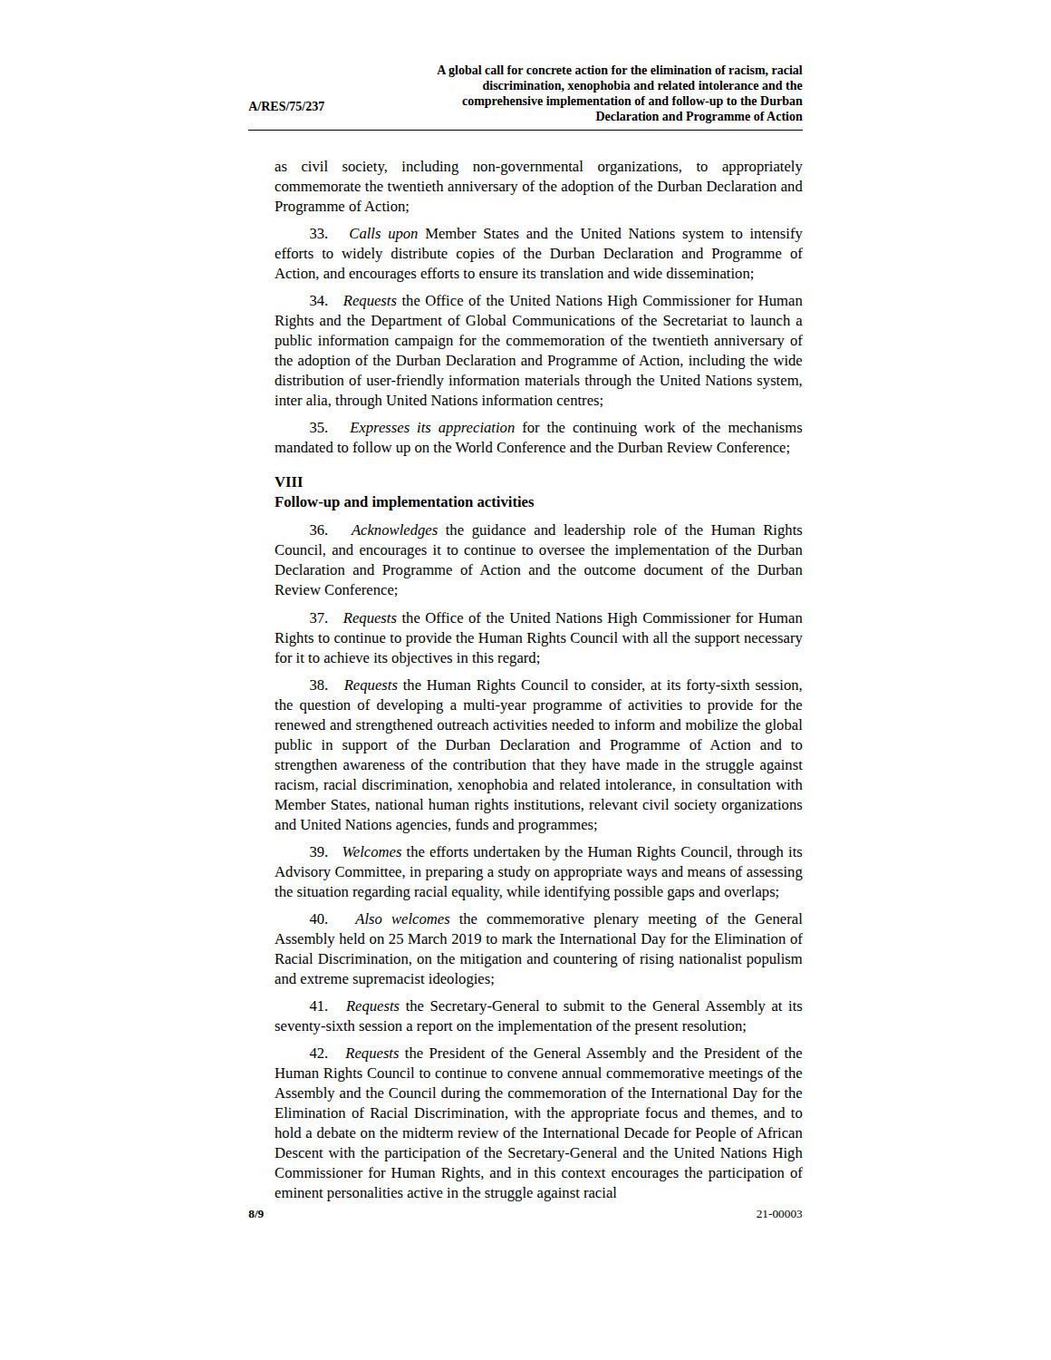A/RES/75/237
A global call for concrete action for the elimination of racism, racial
discrimination, xenophobia and related intolerance and the
comprehensive implementation of and follow-up to the Durban
Declaration and Programme of Action
as civil society, including non-governmental organizations, to appropriately commemorate the twentieth anniversary of the adoption of the Durban Declaration and Programme of Action;
33. Calls upon Member States and the United Nations system to intensify efforts to widely distribute copies of the Durban Declaration and Programme of Action, and encourages efforts to ensure its translation and wide dissemination;
34. Requests the Office of the United Nations High Commissioner for Human Rights and the Department of Global Communications of the Secretariat to launch a public information campaign for the commemoration of the twentieth anniversary of the adoption of the Durban Declaration and Programme of Action, including the wide distribution of user-friendly information materials through the United Nations system, inter alia, through United Nations information centres;
35. Expresses its appreciation for the continuing work of the mechanisms mandated to follow up on the World Conference and the Durban Review Conference;
VIII
Follow-up and implementation activities
36. Acknowledges the guidance and leadership role of the Human Rights Council, and encourages it to continue to oversee the implementation of the Durban Declaration and Programme of Action and the outcome document of the Durban Review Conference;
37. Requests the Office of the United Nations High Commissioner for Human Rights to continue to provide the Human Rights Council with all the support necessary for it to achieve its objectives in this regard;
38. Requests the Human Rights Council to consider, at its forty-sixth session, the question of developing a multi-year programme of activities to provide for the renewed and strengthened outreach activities needed to inform and mobilize the global public in support of the Durban Declaration and Programme of Action and to strengthen awareness of the contribution that they have made in the struggle against racism, racial discrimination, xenophobia and related intolerance, in consultation with Member States, national human rights institutions, relevant civil society organizations and United Nations agencies, funds and programmes;
39. Welcomes the efforts undertaken by the Human Rights Council, through its Advisory Committee, in preparing a study on appropriate ways and means of assessing the situation regarding racial equality, while identifying possible gaps and overlaps;
40. Also welcomes the commemorative plenary meeting of the General Assembly held on 25 March 2019 to mark the International Day for the Elimination of Racial Discrimination, on the mitigation and countering of rising nationalist populism and extreme supremacist ideologies;
41. Requests the Secretary-General to submit to the General Assembly at its seventy-sixth session a report on the implementation of the present resolution;
42. Requests the President of the General Assembly and the President of the Human Rights Council to continue to convene annual commemorative meetings of the Assembly and the Council during the commemoration of the International Day for the Elimination of Racial Discrimination, with the appropriate focus and themes, and to hold a debate on the midterm review of the International Decade for People of African Descent with the participation of the Secretary-General and the United Nations High Commissioner for Human Rights, and in this context encourages the participation of eminent personalities active in the struggle against racial
8/9
21-00003